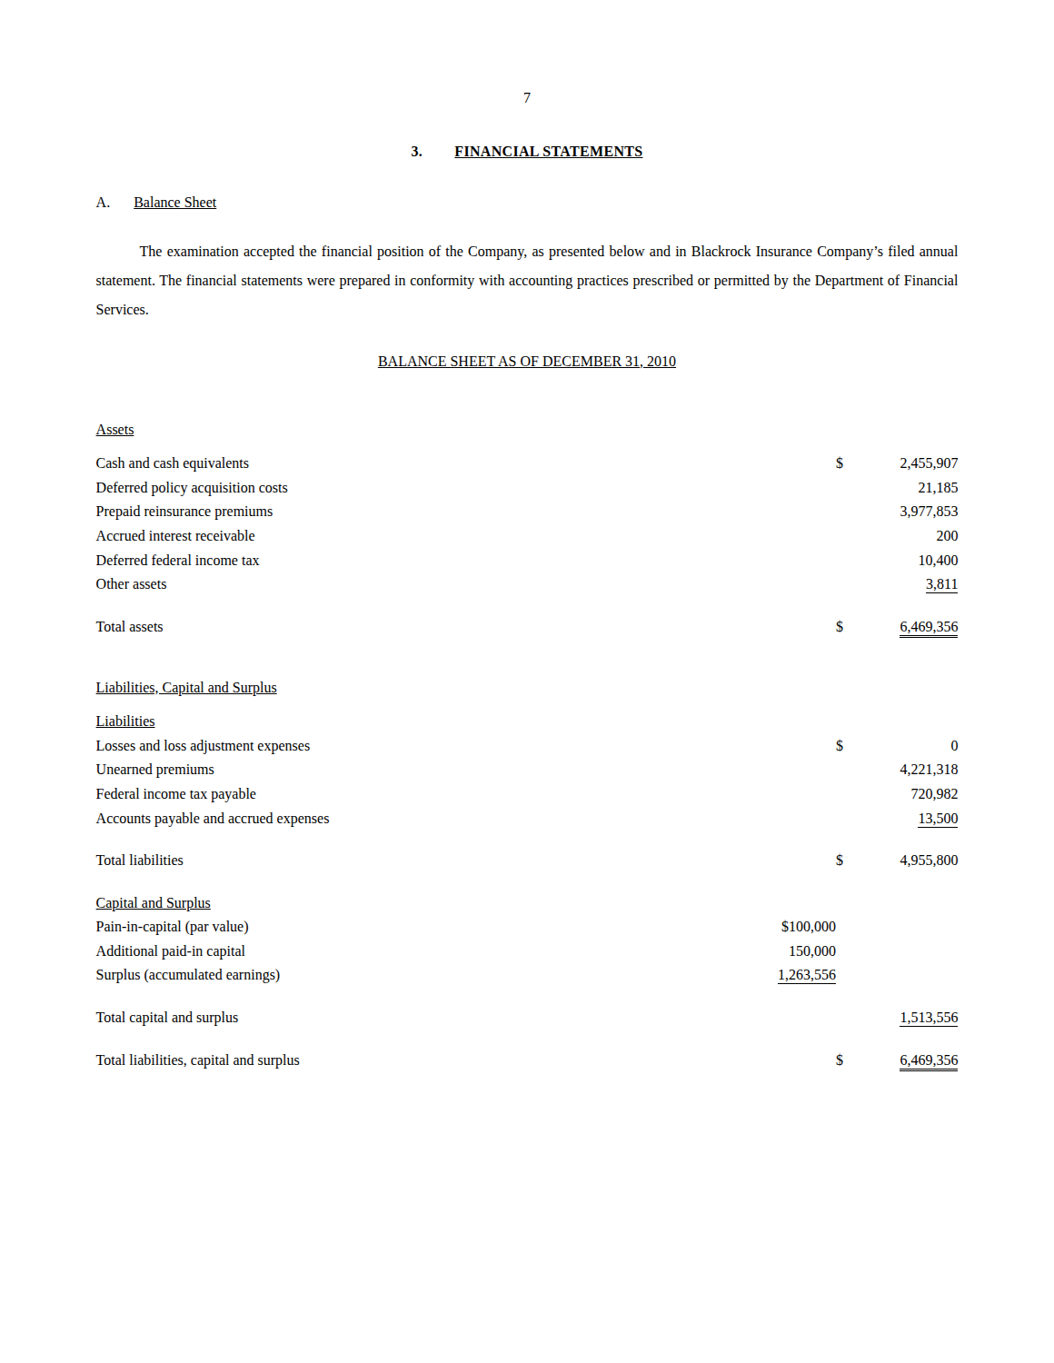7
3. FINANCIAL STATEMENTS
A. Balance Sheet
The examination accepted the financial position of the Company, as presented below and in Blackrock Insurance Company’s filed annual statement. The financial statements were prepared in conformity with accounting practices prescribed or permitted by the Department of Financial Services.
BALANCE SHEET AS OF DECEMBER 31, 2010
| Assets | | | |
| Cash and cash equivalents | | $ | 2,455,907 |
| Deferred policy acquisition costs | | | 21,185 |
| Prepaid reinsurance premiums | | | 3,977,853 |
| Accrued interest receivable | | | 200 |
| Deferred federal income tax | | | 10,400 |
| Other assets | | | 3,811 |
| Total assets | | $ | 6,469,356 |
| Liabilities, Capital and Surplus | | | |
| Liabilities | | | |
| Losses and loss adjustment expenses | | $ | 0 |
| Unearned premiums | | | 4,221,318 |
| Federal income tax payable | | | 720,982 |
| Accounts payable and accrued expenses | | | 13,500 |
| Total liabilities | | $ | 4,955,800 |
| Capital and Surplus | | | |
| Pain-in-capital (par value) | $100,000 | | |
| Additional paid-in capital | 150,000 | | |
| Surplus (accumulated earnings) | 1,263,556 | | |
| Total capital and surplus | | | 1,513,556 |
| Total liabilities, capital and surplus | | $ | 6,469,356 |